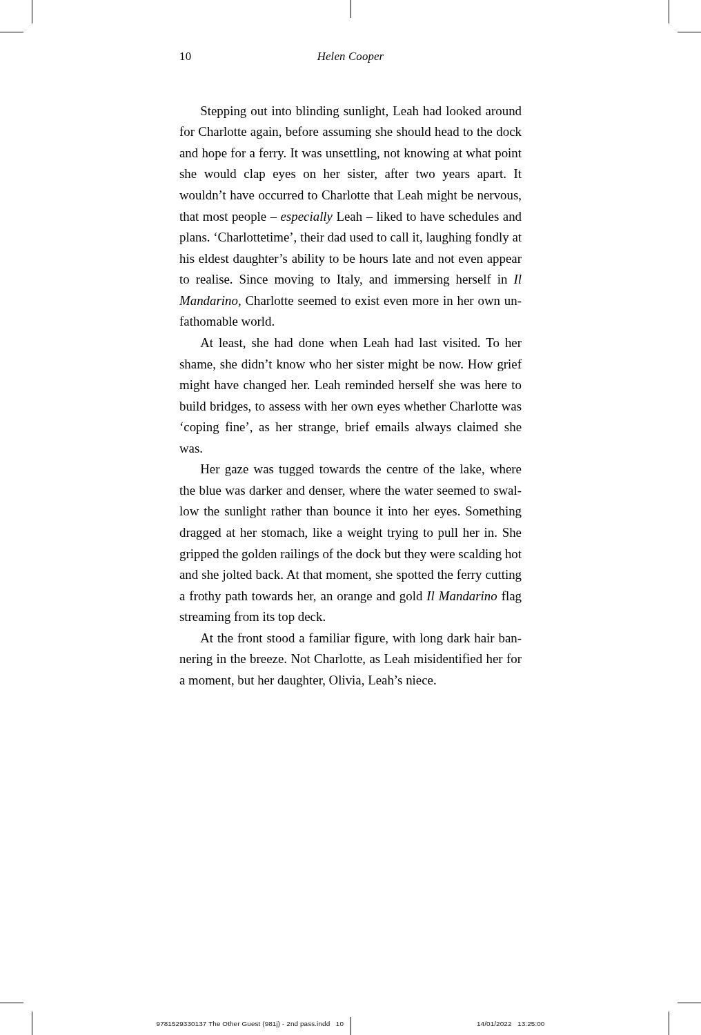10 Helen Cooper
Stepping out into blinding sunlight, Leah had looked around for Charlotte again, before assuming she should head to the dock and hope for a ferry. It was unsettling, not knowing at what point she would clap eyes on her sister, after two years apart. It wouldn’t have occurred to Charlotte that Leah might be nervous, that most people – especially Leah – liked to have schedules and plans. ‘Charlottetime’, their dad used to call it, laughing fondly at his eldest daughter’s ability to be hours late and not even appear to realise. Since moving to Italy, and immersing herself in Il Mandarino, Charlotte seemed to exist even more in her own unfathomable world.
At least, she had done when Leah had last visited. To her shame, she didn’t know who her sister might be now. How grief might have changed her. Leah reminded herself she was here to build bridges, to assess with her own eyes whether Charlotte was ‘coping fine’, as her strange, brief emails always claimed she was.
Her gaze was tugged towards the centre of the lake, where the blue was darker and denser, where the water seemed to swallow the sunlight rather than bounce it into her eyes. Something dragged at her stomach, like a weight trying to pull her in. She gripped the golden railings of the dock but they were scalding hot and she jolted back. At that moment, she spotted the ferry cutting a frothy path towards her, an orange and gold Il Mandarino flag streaming from its top deck.
At the front stood a familiar figure, with long dark hair bannering in the breeze. Not Charlotte, as Leah misidentified her for a moment, but her daughter, Olivia, Leah’s niece.
9781529330137 The Other Guest (981j) - 2nd pass.indd 10 14/01/2022 13:25:00